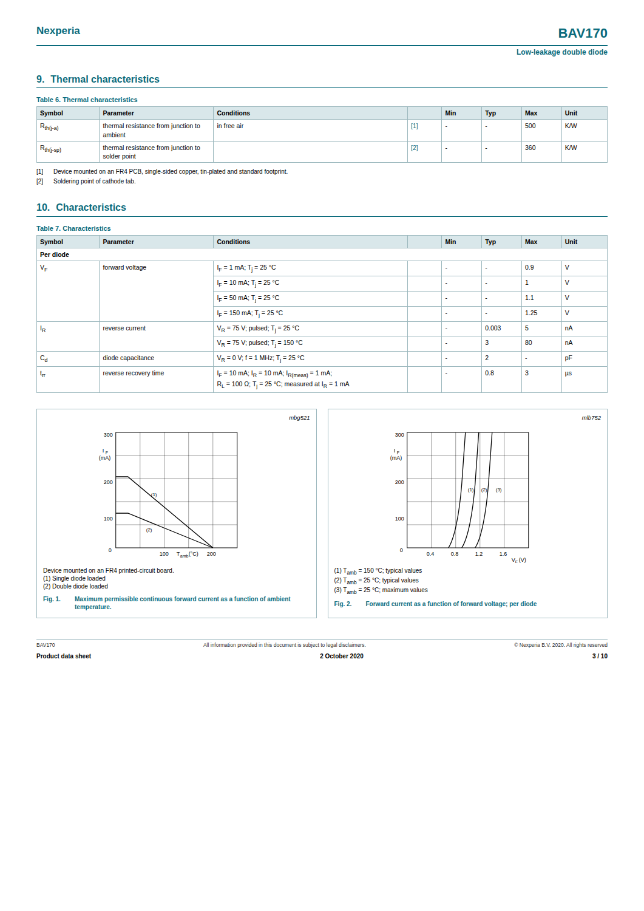Nexperia
BAV170
Low-leakage double diode
9. Thermal characteristics
Table 6. Thermal characteristics
| Symbol | Parameter | Conditions | | Min | Typ | Max | Unit |
| --- | --- | --- | --- | --- | --- | --- | --- |
| R th(j-a) | thermal resistance from junction to ambient | in free air | [1] | - | - | 500 | K/W |
| R th(j-sp) | thermal resistance from junction to solder point | | [2] | - | - | 360 | K/W |
[1] Device mounted on an FR4 PCB, single-sided copper, tin-plated and standard footprint.
[2] Soldering point of cathode tab.
10. Characteristics
Table 7. Characteristics
| Symbol | Parameter | Conditions | | Min | Typ | Max | Unit |
| --- | --- | --- | --- | --- | --- | --- | --- |
| Per diode |
| V F | forward voltage | I F = 1 mA; T j = 25 °C | | - | - | 0.9 | V |
| I F = 10 mA; T j = 25 °C | | - | - | 1 | V |
| I F = 50 mA; T j = 25 °C | | - | - | 1.1 | V |
| I F = 150 mA; T j = 25 °C | | - | - | 1.25 | V |
| I R | reverse current | V R = 75 V; pulsed; T j = 25 °C | | - | 0.003 | 5 | nA |
| V R = 75 V; pulsed; T j = 150 °C | | - | 3 | 80 | nA |
| C d | diode capacitance | V R = 0 V; f = 1 MHz; T j = 25 °C | | - | 2 | - | pF |
| t rr | reverse recovery time | I F = 10 mA; I R = 10 mA; I R(meas) = 1 mA; R L = 100 Ω; T j = 25 °C; measured at I R = 1 mA | | - | 0.8 | 3 | µs |
mbg521
300 200 100 0 I F (mA) (1) (2) 100 200 T amb (°C)
Device mounted on an FR4 printed-circuit board.
(1) Single diode loaded
(2) Double diode loaded
Fig. 1. Maximum permissible continuous forward current as a function of ambient temperature.
mlb752
300 200 100 0 I F (mA) (1) (2) (3) 0.4 0.8 1.2 1.6 V F (V)
(1) Tamb = 150 °C; typical values
(2) Tamb = 25 °C; typical values
(3) Tamb = 25 °C; maximum values
Fig. 2. Forward current as a function of forward voltage; per diode
BAV170
All information provided in this document is subject to legal disclaimers.
© Nexperia B.V. 2020. All rights reserved
Product data sheet
2 October 2020
3 / 10